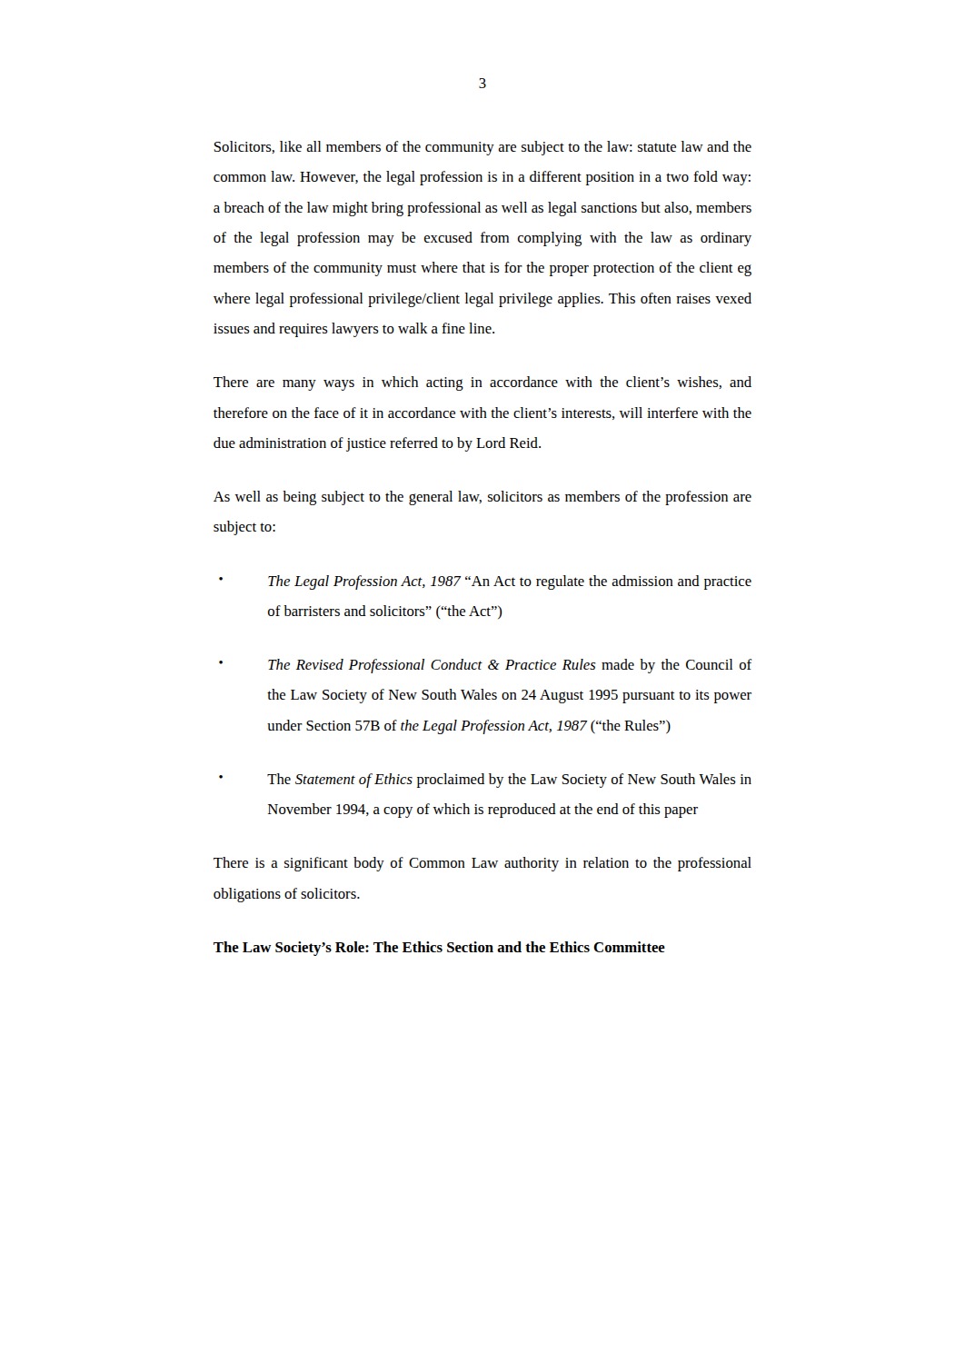3
Solicitors, like all members of the community are subject to the law: statute law and the common law. However, the legal profession is in a different position in a two fold way: a breach of the law might bring professional as well as legal sanctions but also, members of the legal profession may be excused from complying with the law as ordinary members of the community must where that is for the proper protection of the client eg where legal professional privilege/client legal privilege applies. This often raises vexed issues and requires lawyers to walk a fine line.
There are many ways in which acting in accordance with the client’s wishes, and therefore on the face of it in accordance with the client’s interests, will interfere with the due administration of justice referred to by Lord Reid.
As well as being subject to the general law, solicitors as members of the profession are subject to:
The Legal Profession Act, 1987 “An Act to regulate the admission and practice of barristers and solicitors” (“the Act”)
The Revised Professional Conduct & Practice Rules made by the Council of the Law Society of New South Wales on 24 August 1995 pursuant to its power under Section 57B of the Legal Profession Act, 1987 (“the Rules”)
The Statement of Ethics proclaimed by the Law Society of New South Wales in November 1994, a copy of which is reproduced at the end of this paper
There is a significant body of Common Law authority in relation to the professional obligations of solicitors.
The Law Society’s Role: The Ethics Section and the Ethics Committee